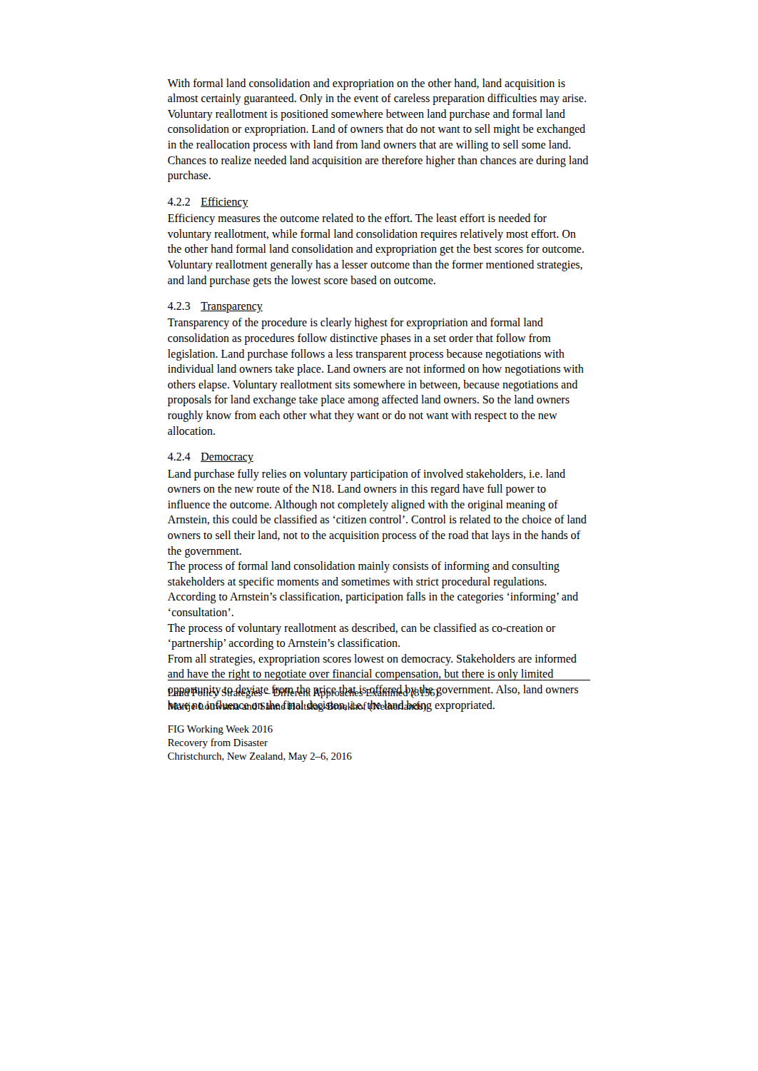With formal land consolidation and expropriation on the other hand, land acquisition is almost certainly guaranteed. Only in the event of careless preparation difficulties may arise. Voluntary reallotment is positioned somewhere between land purchase and formal land consolidation or expropriation. Land of owners that do not want to sell might be exchanged in the reallocation process with land from land owners that are willing to sell some land. Chances to realize needed land acquisition are therefore higher than chances are during land purchase.
4.2.2 Efficiency
Efficiency measures the outcome related to the effort. The least effort is needed for voluntary reallotment, while formal land consolidation requires relatively most effort. On the other hand formal land consolidation and expropriation get the best scores for outcome. Voluntary reallotment generally has a lesser outcome than the former mentioned strategies, and land purchase gets the lowest score based on outcome.
4.2.3 Transparency
Transparency of the procedure is clearly highest for expropriation and formal land consolidation as procedures follow distinctive phases in a set order that follow from legislation. Land purchase follows a less transparent process because negotiations with individual land owners take place. Land owners are not informed on how negotiations with others elapse. Voluntary reallotment sits somewhere in between, because negotiations and proposals for land exchange take place among affected land owners. So the land owners roughly know from each other what they want or do not want with respect to the new allocation.
4.2.4 Democracy
Land purchase fully relies on voluntary participation of involved stakeholders, i.e. land owners on the new route of the N18. Land owners in this regard have full power to influence the outcome. Although not completely aligned with the original meaning of Arnstein, this could be classified as ‘citizen control’. Control is related to the choice of land owners to sell their land, not to the acquisition process of the road that lays in the hands of the government.
The process of formal land consolidation mainly consists of informing and consulting stakeholders at specific moments and sometimes with strict procedural regulations. According to Arnstein’s classification, participation falls in the categories ‘informing’ and ‘consultation’.
The process of voluntary reallotment as described, can be classified as co-creation or ‘partnership’ according to Arnstein’s classification.
From all strategies, expropriation scores lowest on democracy. Stakeholders are informed and have the right to negotiate over financial compensation, but there is only limited opportunity to deviate from the price that is offered by the government. Also, land owners have no influence on the final decision, i.e. the land being expropriated.
Land Policy Strategies – Different Approaches Examined (8156)
Marije Louwsma and Sanne Holtslag-Broekhof (Netherlands)
FIG Working Week 2016
Recovery from Disaster
Christchurch, New Zealand, May 2–6, 2016